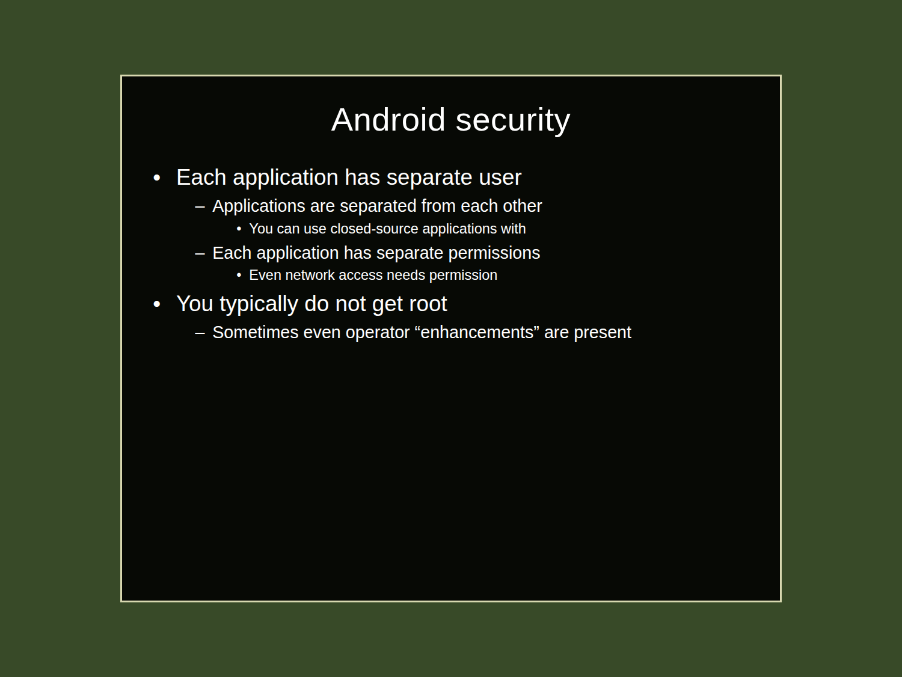Android security
Each application has separate user
Applications are separated from each other
You can use closed-source applications with
Each application has separate permissions
Even network access needs permission
You typically do not get root
Sometimes even operator “enhancements” are present